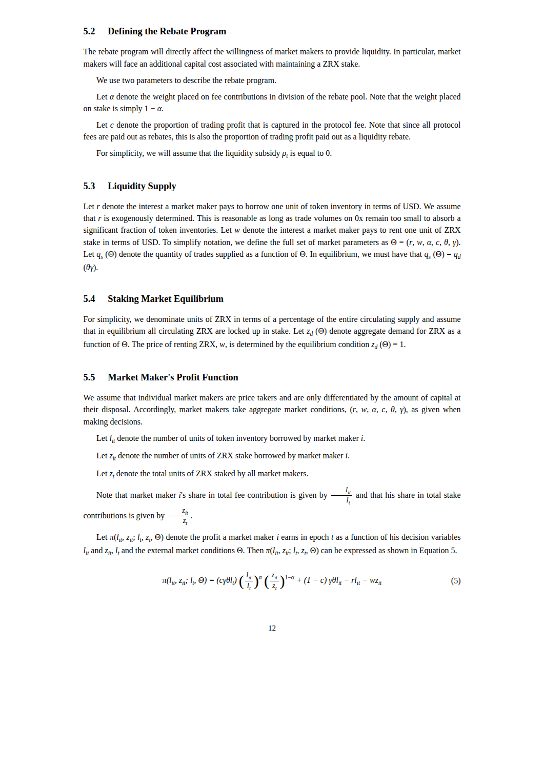5.2 Defining the Rebate Program
The rebate program will directly affect the willingness of market makers to provide liquidity. In particular, market makers will face an additional capital cost associated with maintaining a ZRX stake.
We use two parameters to describe the rebate program.
Let α denote the weight placed on fee contributions in division of the rebate pool. Note that the weight placed on stake is simply 1 − α.
Let c denote the proportion of trading profit that is captured in the protocol fee. Note that since all protocol fees are paid out as rebates, this is also the proportion of trading profit paid out as a liquidity rebate.
For simplicity, we will assume that the liquidity subsidy ρt is equal to 0.
5.3 Liquidity Supply
Let r denote the interest a market maker pays to borrow one unit of token inventory in terms of USD. We assume that r is exogenously determined. This is reasonable as long as trade volumes on 0x remain too small to absorb a significant fraction of token inventories. Let w denote the interest a market maker pays to rent one unit of ZRX stake in terms of USD. To simplify notation, we define the full set of market parameters as Θ = (r, w, α, c, θ, γ). Let qs (Θ) denote the quantity of trades supplied as a function of Θ. In equilibrium, we must have that qs (Θ) = qd (θγ).
5.4 Staking Market Equilibrium
For simplicity, we denominate units of ZRX in terms of a percentage of the entire circulating supply and assume that in equilibrium all circulating ZRX are locked up in stake. Let zd (Θ) denote aggregate demand for ZRX as a function of Θ. The price of renting ZRX, w, is determined by the equilibrium condition zd (Θ) = 1.
5.5 Market Maker's Profit Function
We assume that individual market makers are price takers and are only differentiated by the amount of capital at their disposal. Accordingly, market makers take aggregate market conditions, (r, w, α, c, θ, γ), as given when making decisions.
Let lit denote the number of units of token inventory borrowed by market maker i.
Let zit denote the number of units of ZRX stake borrowed by market maker i.
Let zt denote the total units of ZRX staked by all market makers.
Note that market maker i's share in total fee contribution is given by lit lt and that his share in total stake contributions is given by zit zt.
Let π(lit, zit; lt, zt, Θ) denote the profit a market maker i earns in epoch t as a function of his decision variables lit and zit, lt and the external market conditions Θ. Then π(lit, zit; lt, zt, Θ) can be expressed as shown in Equation 5.
π(lit, zit; lt, Θ) = (cγθlt) (lit lt)α (zit zt)1−α + (1 − c) γθlit − rlit − wzit (5)
12